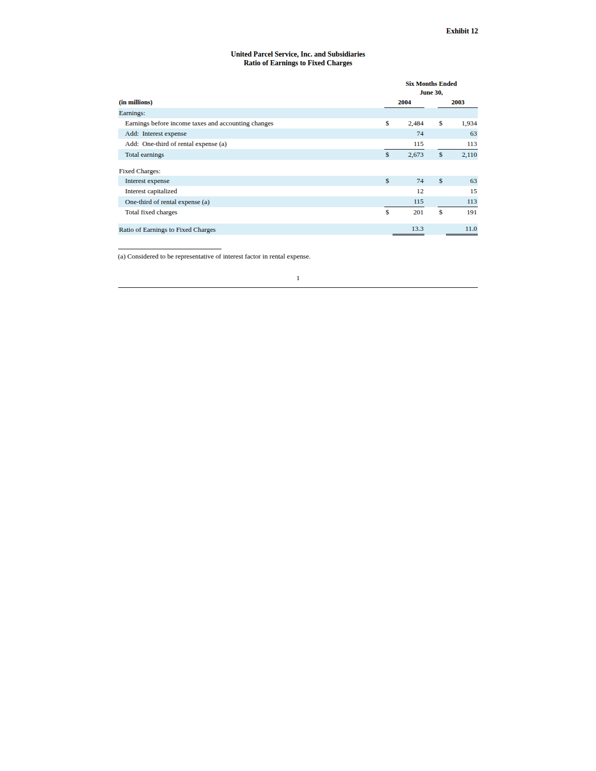Exhibit 12
United Parcel Service, Inc. and Subsidiaries
Ratio of Earnings to Fixed Charges
| | | Six Months Ended June 30, |
| (in millions) | | 2004 | | 2003 |
| Earnings: | | | | | | |
| Earnings before income taxes and accounting changes | | $ | 2,484 | | $ | 1,934 |
| Add: Interest expense | | | 74 | | | 63 |
| Add: One-third of rental expense (a) | | | 115 | | | 113 |
| Total earnings | | $ | 2,673 | | $ | 2,110 |
| Fixed Charges: | | | | | | |
| Interest expense | | $ | 74 | | $ | 63 |
| Interest capitalized | | | 12 | | | 15 |
| One-third of rental expense (a) | | | 115 | | | 113 |
| Total fixed charges | | $ | 201 | | $ | 191 |
| Ratio of Earnings to Fixed Charges | | | 13.3 | | | 11.0 |
(a) Considered to be representative of interest factor in rental expense.
1